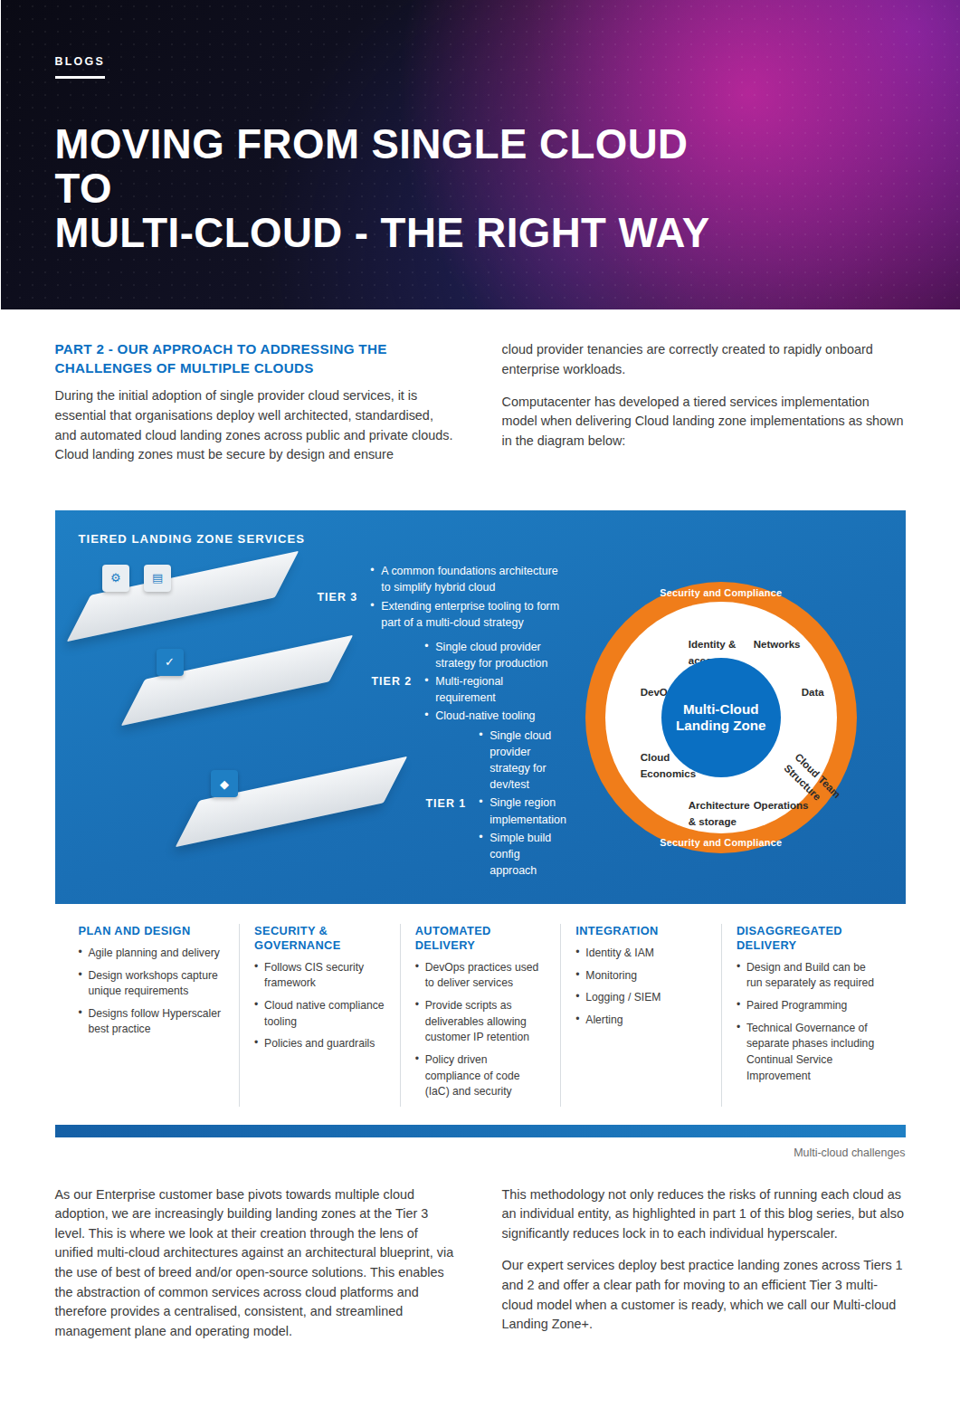Blogs
Moving from single cloud to
multi-cloud - the right way
Part 2 - Our approach to addressing the challenges of multiple clouds
During the initial adoption of single provider cloud services, it is essential that organisations deploy well architected, standardised, and automated cloud landing zones across public and private clouds. Cloud landing zones must be secure by design and ensure
cloud provider tenancies are correctly created to rapidly onboard enterprise workloads.
Computacenter has developed a tiered services implementation model when delivering Cloud landing zone implementations as shown in the diagram below:
Tiered Landing Zone Services
⚙ ▤
Tier 3
A common foundations architecture to simplify hybrid cloud
Extending enterprise tooling to form part of a multi-cloud strategy
✓
Tier 2
Single cloud provider strategy for production
Multi-regional requirement
Cloud-native tooling
◆
Tier 1
Single cloud provider strategy for dev/test
Single region implementation
Simple build config approach
Security and Compliance
Security and Compliance
Networks Data Cloud Team
Structure Operations Architecture
& storage Cloud
Economics DevOps Identity &
access
Multi-Cloud
Landing Zone
Plan and Design
Agile planning and delivery
Design workshops capture unique requirements
Designs follow Hyperscaler best practice
Security & Governance
Follows CIS security framework
Cloud native compliance tooling
Policies and guardrails
Automated Delivery
DevOps practices used to deliver services
Provide scripts as deliverables allowing customer IP retention
Policy driven compliance of code (IaC) and security
Integration
Identity & IAM
Monitoring
Logging / SIEM
Alerting
Disaggregated Delivery
Design and Build can be run separately as required
Paired Programming
Technical Governance of separate phases including Continual Service Improvement
Multi-cloud challenges
As our Enterprise customer base pivots towards multiple cloud adoption, we are increasingly building landing zones at the Tier 3 level. This is where we look at their creation through the lens of unified multi-cloud architectures against an architectural blueprint, via the use of best of breed and/or open-source solutions. This enables the abstraction of common services across cloud platforms and therefore provides a centralised, consistent, and streamlined management plane and operating model.
This methodology not only reduces the risks of running each cloud as an individual entity, as highlighted in part 1 of this blog series, but also significantly reduces lock in to each individual hyperscaler.
Our expert services deploy best practice landing zones across Tiers 1 and 2 and offer a clear path for moving to an efficient Tier 3 multi-cloud model when a customer is ready, which we call our Multi-cloud Landing Zone+.